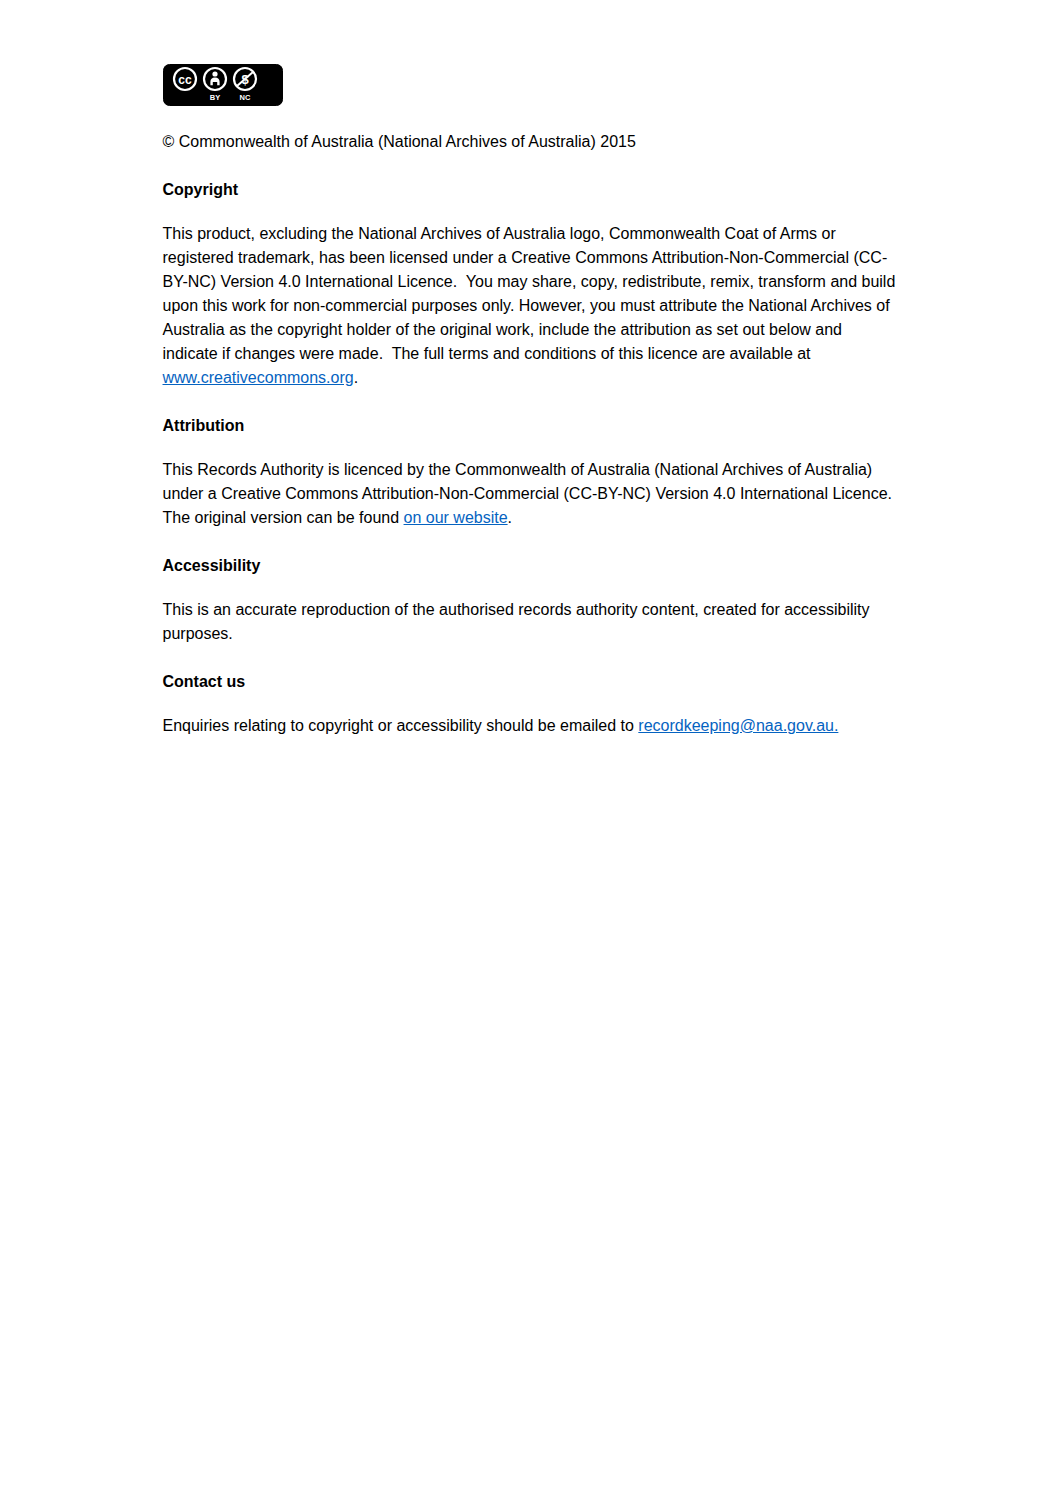cc $ BY NC
© Commonwealth of Australia (National Archives of Australia) 2015
Copyright
This product, excluding the National Archives of Australia logo, Commonwealth Coat of Arms or registered trademark, has been licensed under a Creative Commons Attribution-Non-Commercial (CC-BY-NC) Version 4.0 International Licence. You may share, copy, redistribute, remix, transform and build upon this work for non-commercial purposes only. However, you must attribute the National Archives of Australia as the copyright holder of the original work, include the attribution as set out below and indicate if changes were made. The full terms and conditions of this licence are available at www.creativecommons.org.
Attribution
This Records Authority is licenced by the Commonwealth of Australia (National Archives of Australia) under a Creative Commons Attribution-Non-Commercial (CC-BY-NC) Version 4.0 International Licence. The original version can be found on our website.
Accessibility
This is an accurate reproduction of the authorised records authority content, created for accessibility purposes.
Contact us
Enquiries relating to copyright or accessibility should be emailed to recordkeeping@naa.gov.au.